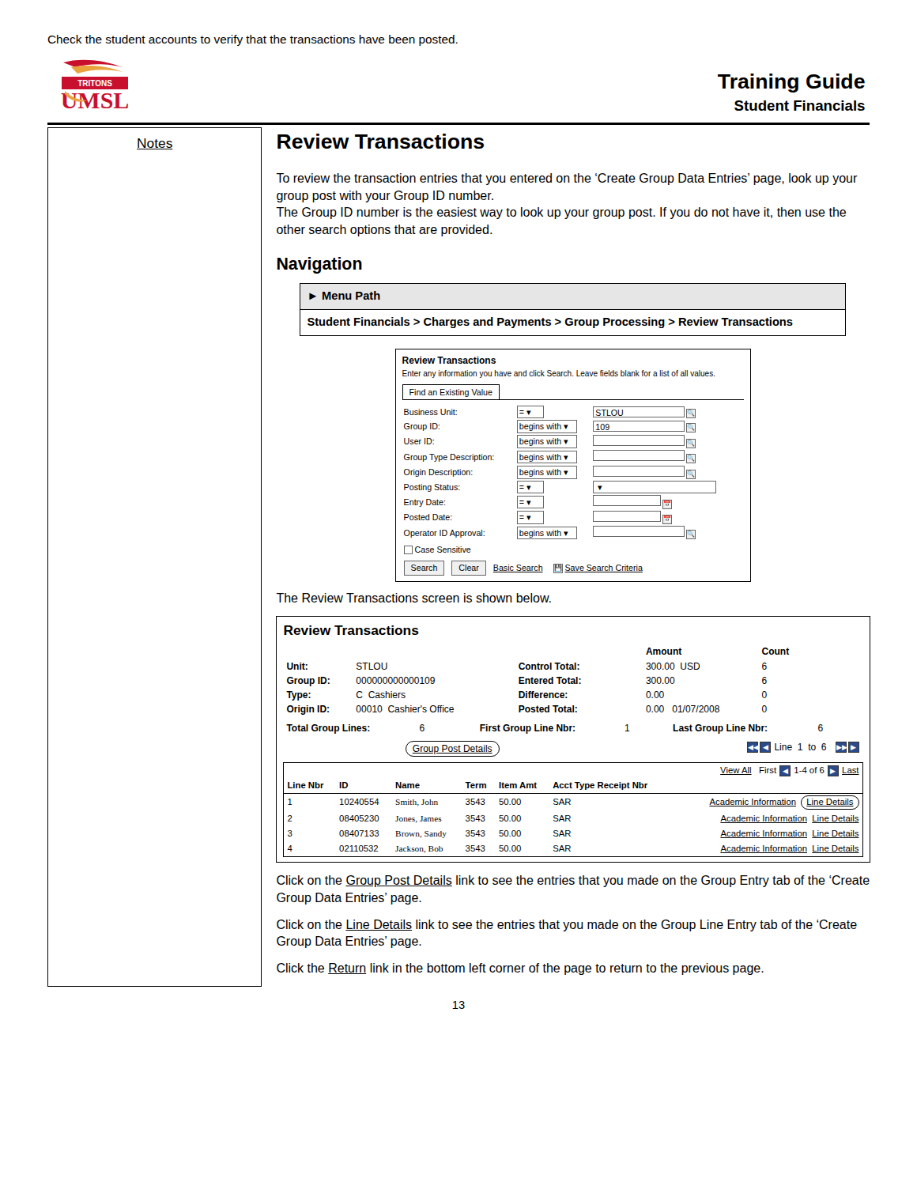Check the student accounts to verify that the transactions have been posted.
TRITONS UMSL
Training Guide
Student Financials
Notes
Review Transactions
To review the transaction entries that you entered on the ‘Create Group Data Entries’ page, look up your group post with your Group ID number.
The Group ID number is the easiest way to look up your group post. If you do not have it, then use the other search options that are provided.
Navigation
| ► Menu Path |
| Student Financials > Charges and Payments > Group Processing > Review Transactions |
Review Transactions
Enter any information you have and click Search. Leave fields blank for a list of all values.
Find an Existing Value
| Business Unit: | = ▾ | STLOU 🔍 |
| Group ID: | begins with ▾ | 109 🔍 |
| User ID: | begins with ▾ | 🔍 |
| Group Type Description: | begins with ▾ | 🔍 |
| Origin Description: | begins with ▾ | 🔍 |
| Posting Status: | = ▾ | ▾ |
| Entry Date: | = ▾ | 📅 |
| Posted Date: | = ▾ | 📅 |
| Operator ID Approval: | begins with ▾ | 🔍 |
| Case Sensitive |
| Search Clear Basic Search 💾 Save Search Criteria |
The Review Transactions screen is shown below.
Review Transactions
| | | | Amount | Count |
| Unit: | STLOU | Control Total: | 300.00 USD | 6 |
| Group ID: | 000000000000109 | Entered Total: | 300.00 | 6 |
| Type: | C Cashiers | Difference: | 0.00 | 0 |
| Origin ID: | 00010 Cashier's Office | Posted Total: | 0.00 01/07/2008 | 0 |
| Total Group Lines: | 6 | First Group Line Nbr: | 1 | Last Group Line Nbr: | 6 |
| Group Post Details | ◀◀ ◀ Line 1 to 6 ▶▶ ▶ |
| View All First ◀ 1-4 of 6 ▶ Last |
| Line Nbr | ID | Name | Term | Item Amt | Acct Type Receipt Nbr | |
| 1 | 10240554 | Smith, John | 3543 | 50.00 | SAR | Academic Information Line Details |
| 2 | 08405230 | Jones, James | 3543 | 50.00 | SAR | Academic Information Line Details |
| 3 | 08407133 | Brown, Sandy | 3543 | 50.00 | SAR | Academic Information Line Details |
| 4 | 02110532 | Jackson, Bob | 3543 | 50.00 | SAR | Academic Information Line Details |
Click on the Group Post Details link to see the entries that you made on the Group Entry tab of the ‘Create Group Data Entries’ page.
Click on the Line Details link to see the entries that you made on the Group Line Entry tab of the ‘Create Group Data Entries’ page.
Click the Return link in the bottom left corner of the page to return to the previous page.
13